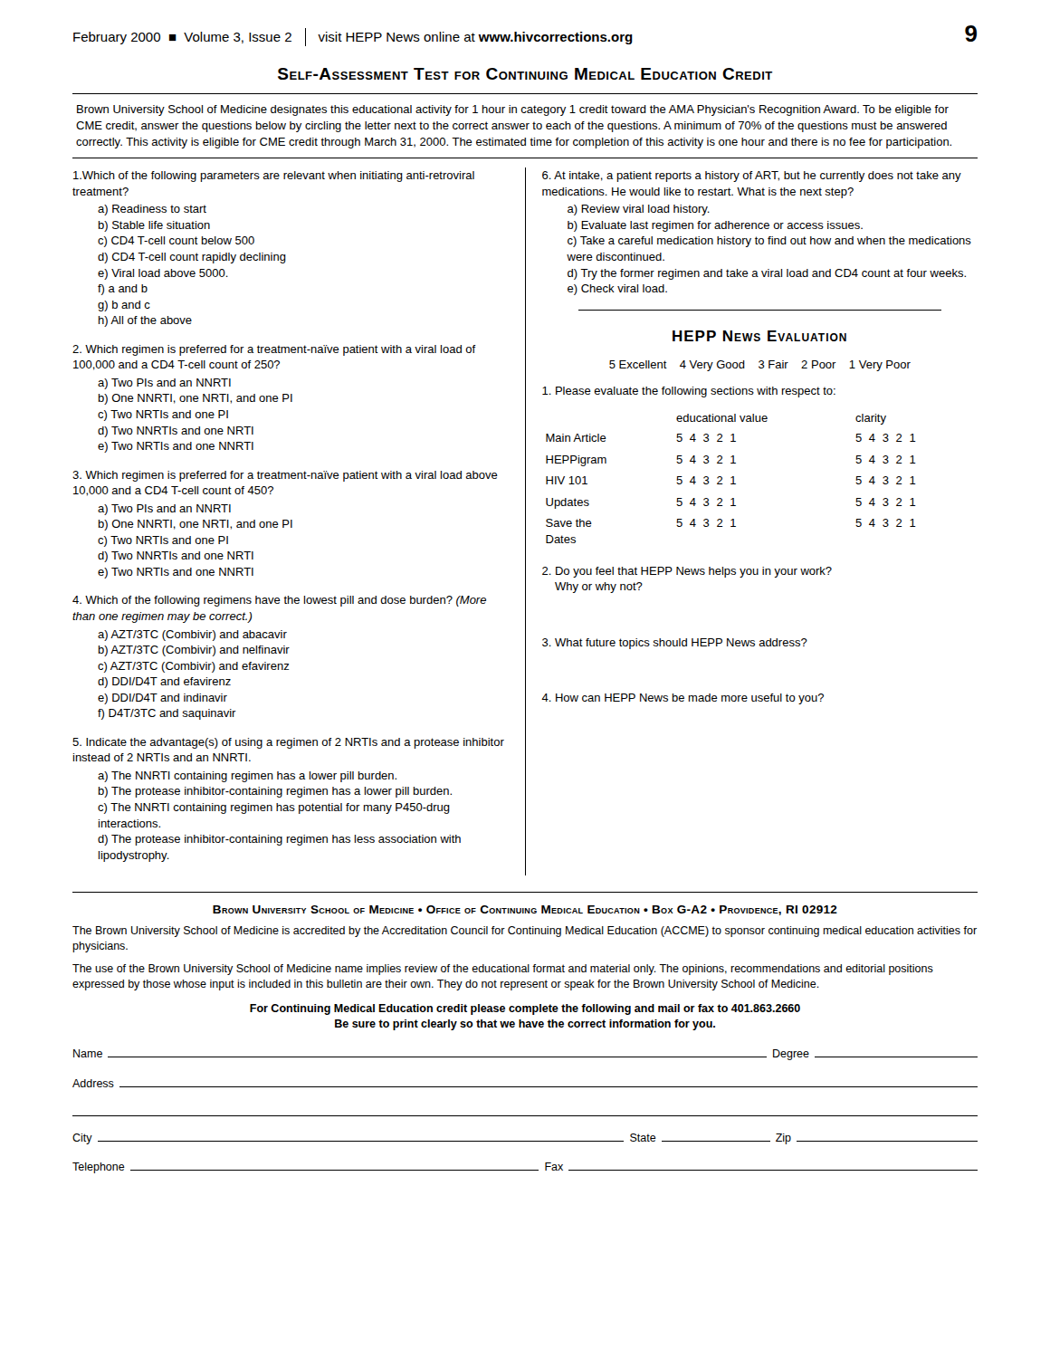February 2000 ■ Volume 3, Issue 2 visit HEPP News online at www.hivcorrections.org 9
Self-Assessment Test for Continuing Medical Education Credit
Brown University School of Medicine designates this educational activity for 1 hour in category 1 credit toward the AMA Physician's Recognition Award. To be eligible for CME credit, answer the questions below by circling the letter next to the correct answer to each of the questions. A minimum of 70% of the questions must be answered correctly. This activity is eligible for CME credit through March 31, 2000. The estimated time for completion of this activity is one hour and there is no fee for participation.
1.Which of the following parameters are relevant when initiating anti-retroviral treatment?
a) Readiness to start
b) Stable life situation
c) CD4 T-cell count below 500
d) CD4 T-cell count rapidly declining
e) Viral load above 5000.
f) a and b
g) b and c
h) All of the above
2. Which regimen is preferred for a treatment-naïve patient with a viral load of 100,000 and a CD4 T-cell count of 250?
a) Two PIs and an NNRTI
b) One NNRTI, one NRTI, and one PI
c) Two NRTIs and one PI
d) Two NNRTIs and one NRTI
e) Two NRTIs and one NNRTI
3. Which regimen is preferred for a treatment-naïve patient with a viral load above 10,000 and a CD4 T-cell count of 450?
a) Two PIs and an NNRTI
b) One NNRTI, one NRTI, and one PI
c) Two NRTIs and one PI
d) Two NNRTIs and one NRTI
e) Two NRTIs and one NNRTI
4. Which of the following regimens have the lowest pill and dose burden? (More than one regimen may be correct.)
a) AZT/3TC (Combivir) and abacavir
b) AZT/3TC (Combivir) and nelfinavir
c) AZT/3TC (Combivir) and efavirenz
d) DDI/D4T and efavirenz
e) DDI/D4T and indinavir
f) D4T/3TC and saquinavir
5. Indicate the advantage(s) of using a regimen of 2 NRTIs and a protease inhibitor instead of 2 NRTIs and an NNRTI.
a) The NNRTI containing regimen has a lower pill burden.
b) The protease inhibitor-containing regimen has a lower pill burden.
c) The NNRTI containing regimen has potential for many P450-drug interactions.
d) The protease inhibitor-containing regimen has less association with lipodystrophy.
6. At intake, a patient reports a history of ART, but he currently does not take any medications. He would like to restart. What is the next step?
a) Review viral load history.
b) Evaluate last regimen for adherence or access issues.
c) Take a careful medication history to find out how and when the medications were discontinued.
d) Try the former regimen and take a viral load and CD4 count at four weeks.
e) Check viral load.
HEPP News Evaluation
5 Excellent 4 Very Good 3 Fair 2 Poor 1 Very Poor
1. Please evaluate the following sections with respect to:
| | educational value | clarity |
| --- | --- | --- |
| Main Article | 5 4 3 2 1 | 5 4 3 2 1 |
| HEPPigram | 5 4 3 2 1 | 5 4 3 2 1 |
| HIV 101 | 5 4 3 2 1 | 5 4 3 2 1 |
| Updates | 5 4 3 2 1 | 5 4 3 2 1 |
| Save the Dates | 5 4 3 2 1 | 5 4 3 2 1 |
2. Do you feel that HEPP News helps you in your work?
Why or why not?
3. What future topics should HEPP News address?
4. How can HEPP News be made more useful to you?
Brown University School of Medicine • Office of Continuing Medical Education • Box G-A2 • Providence, RI 02912
The Brown University School of Medicine is accredited by the Accreditation Council for Continuing Medical Education (ACCME) to sponsor continuing medical education activities for physicians.
The use of the Brown University School of Medicine name implies review of the educational format and material only. The opinions, recommendations and editorial positions expressed by those whose input is included in this bulletin are their own. They do not represent or speak for the Brown University School of Medicine.
For Continuing Medical Education credit please complete the following and mail or fax to 401.863.2660
Be sure to print clearly so that we have the correct information for you.
Name Degree
Address
City State Zip
Telephone Fax